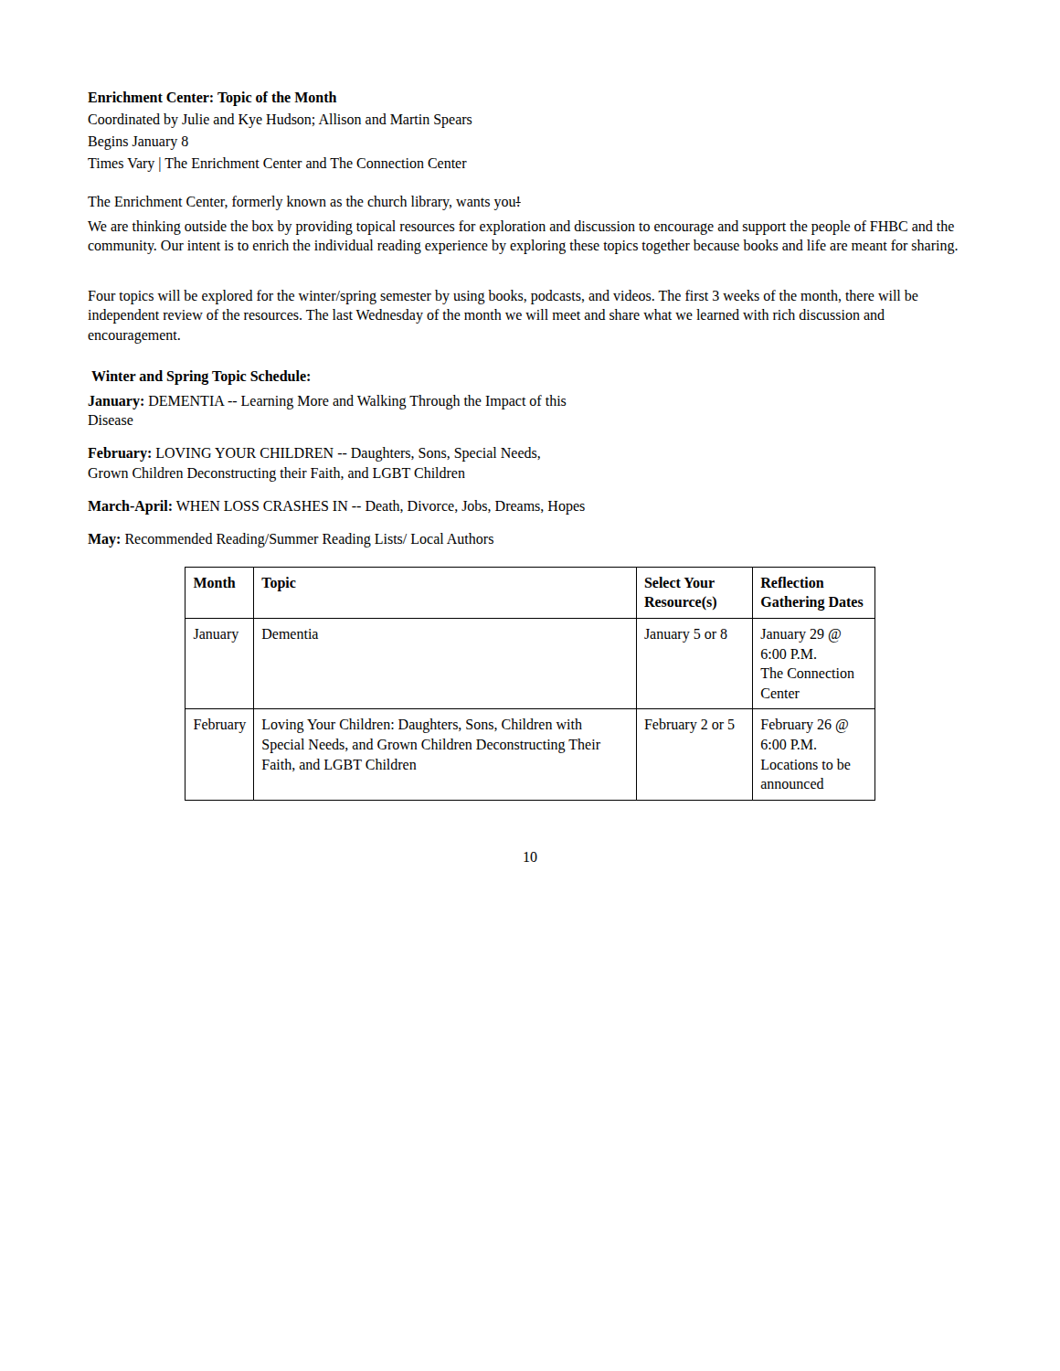Enrichment Center: Topic of the Month
Coordinated by Julie and Kye Hudson; Allison and Martin Spears
Begins January 8
Times Vary | The Enrichment Center and The Connection Center
The Enrichment Center, formerly known as the church library, wants you!
We are thinking outside the box by providing topical resources for exploration and discussion to encourage and support the people of FHBC and the community. Our intent is to enrich the individual reading experience by exploring these topics together because books and life are meant for sharing.
Four topics will be explored for the winter/spring semester by using books, podcasts, and videos. The first 3 weeks of the month, there will be independent review of the resources. The last Wednesday of the month we will meet and share what we learned with rich discussion and encouragement.
Winter and Spring Topic Schedule:
January: DEMENTIA -- Learning More and Walking Through the Impact of this
Disease
February: LOVING YOUR CHILDREN -- Daughters, Sons, Special Needs,
Grown Children Deconstructing their Faith, and LGBT Children
March-April: WHEN LOSS CRASHES IN -- Death, Divorce, Jobs, Dreams, Hopes
May: Recommended Reading/Summer Reading Lists/ Local Authors
| Month | Topic | Select Your Resource(s) | Reflection Gathering Dates |
| --- | --- | --- | --- |
| January | Dementia | January 5 or 8 | January 29 @ 6:00 P.M. The Connection Center |
| February | Loving Your Children: Daughters, Sons, Children with Special Needs, and Grown Children Deconstructing Their Faith, and LGBT Children | February 2 or 5 | February 26 @ 6:00 P.M. Locations to be announced |
10